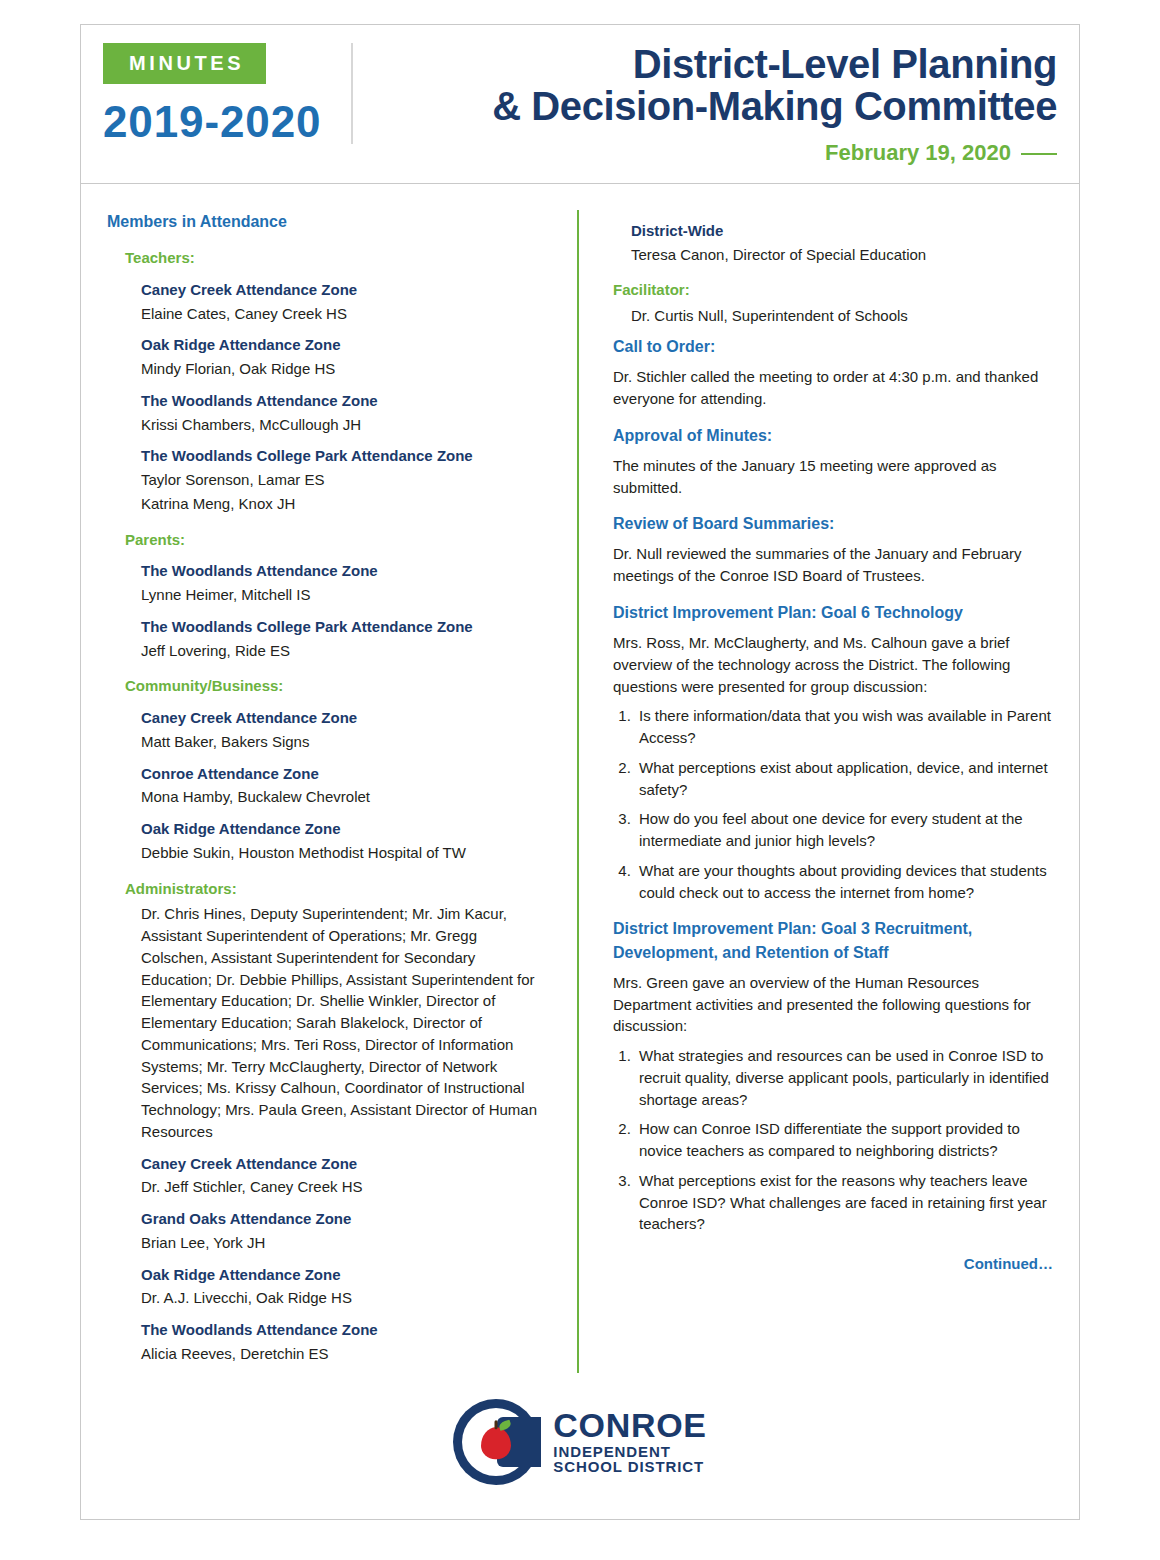Minutes
2019-2020
District-Level Planning
& Decision-Making Committee
February 19, 2020
Members in Attendance
Teachers:
Caney Creek Attendance Zone
Elaine Cates, Caney Creek HS
Oak Ridge Attendance Zone
Mindy Florian, Oak Ridge HS
The Woodlands Attendance Zone
Krissi Chambers, McCullough JH
The Woodlands College Park Attendance Zone
Taylor Sorenson, Lamar ES
Katrina Meng, Knox JH
Parents:
The Woodlands Attendance Zone
Lynne Heimer, Mitchell IS
The Woodlands College Park Attendance Zone
Jeff Lovering, Ride ES
Community/Business:
Caney Creek Attendance Zone
Matt Baker, Bakers Signs
Conroe Attendance Zone
Mona Hamby, Buckalew Chevrolet
Oak Ridge Attendance Zone
Debbie Sukin, Houston Methodist Hospital of TW
Administrators:
Dr. Chris Hines, Deputy Superintendent; Mr. Jim Kacur, Assistant Superintendent of Operations; Mr. Gregg Colschen, Assistant Superintendent for Secondary Education; Dr. Debbie Phillips, Assistant Superintendent for Elementary Education; Dr. Shellie Winkler, Director of Elementary Education; Sarah Blakelock, Director of Communications; Mrs. Teri Ross, Director of Information Systems; Mr. Terry McClaugherty, Director of Network Services; Ms. Krissy Calhoun, Coordinator of Instructional Technology; Mrs. Paula Green, Assistant Director of Human Resources
Caney Creek Attendance Zone
Dr. Jeff Stichler, Caney Creek HS
Grand Oaks Attendance Zone
Brian Lee, York JH
Oak Ridge Attendance Zone
Dr. A.J. Livecchi, Oak Ridge HS
The Woodlands Attendance Zone
Alicia Reeves, Deretchin ES
District-Wide
Teresa Canon, Director of Special Education
Facilitator:
Dr. Curtis Null, Superintendent of Schools
Call to Order:
Dr. Stichler called the meeting to order at 4:30 p.m. and thanked everyone for attending.
Approval of Minutes:
The minutes of the January 15 meeting were approved as submitted.
Review of Board Summaries:
Dr. Null reviewed the summaries of the January and February meetings of the Conroe ISD Board of Trustees.
District Improvement Plan: Goal 6 Technology
Mrs. Ross, Mr. McClaugherty, and Ms. Calhoun gave a brief overview of the technology across the District. The following questions were presented for group discussion:
Is there information/data that you wish was available in Parent Access?
What perceptions exist about application, device, and internet safety?
How do you feel about one device for every student at the intermediate and junior high levels?
What are your thoughts about providing devices that students could check out to access the internet from home?
District Improvement Plan: Goal 3 Recruitment, Development, and Retention of Staff
Mrs. Green gave an overview of the Human Resources Department activities and presented the following questions for discussion:
What strategies and resources can be used in Conroe ISD to recruit quality, diverse applicant pools, particularly in identified shortage areas?
How can Conroe ISD differentiate the support provided to novice teachers as compared to neighboring districts?
What perceptions exist for the reasons why teachers leave Conroe ISD? What challenges are faced in retaining first year teachers?
Continued…
CONROE
INDEPENDENT
SCHOOL DISTRICT